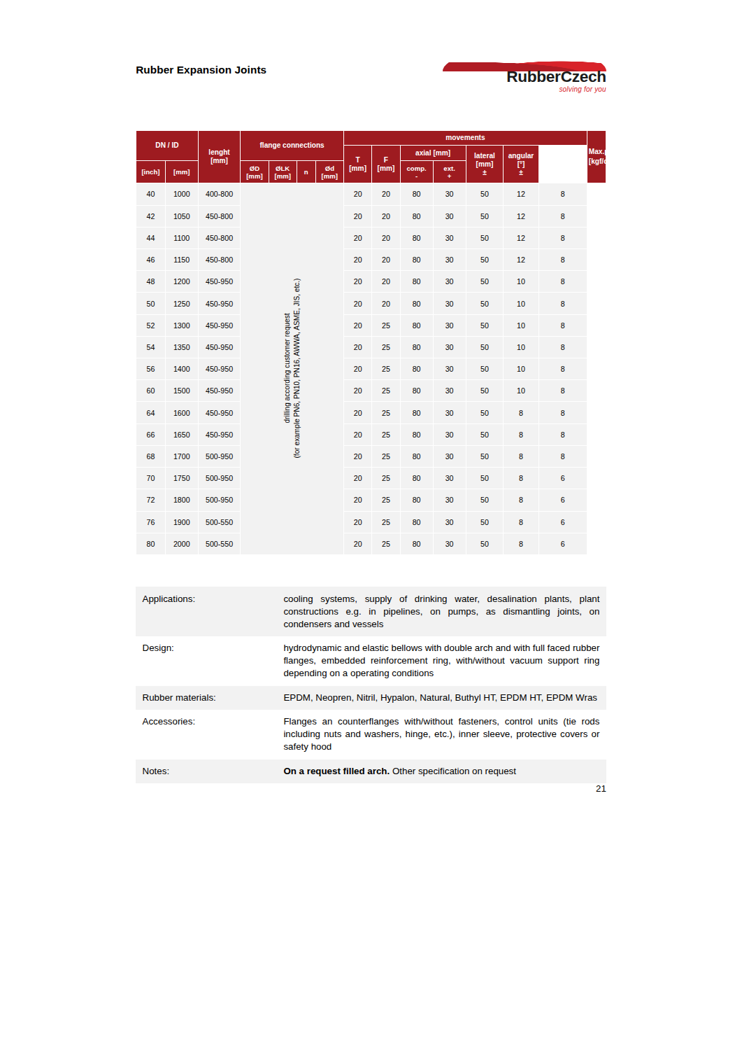Rubber Expansion Joints
RubberCzech
solving for you
| DN / ID | lenght [mm] | flange connections | movements | Max.pressure [kgf/cm 2 ] |
| --- | --- | --- | --- | --- |
| T [mm] | F [mm] | axial [mm] | lateral [mm] ± | angular [°] ± |
| [inch] | [mm] | ØD [mm] | ØLK [mm] | n | Ød [mm] | comp. - | ext. + |
| 40 | 1000 | 400-800 | drilling according customer request (for example PN6, PN10, PN16, AWWA, ASME, JIS, etc.) | 20 | 20 | 80 | 30 | 50 | 12 | 8 |
| 42 | 1050 | 450-800 | 20 | 20 | 80 | 30 | 50 | 12 | 8 |
| 44 | 1100 | 450-800 | 20 | 20 | 80 | 30 | 50 | 12 | 8 |
| 46 | 1150 | 450-800 | 20 | 20 | 80 | 30 | 50 | 12 | 8 |
| 48 | 1200 | 450-950 | 20 | 20 | 80 | 30 | 50 | 10 | 8 |
| 50 | 1250 | 450-950 | 20 | 20 | 80 | 30 | 50 | 10 | 8 |
| 52 | 1300 | 450-950 | 20 | 25 | 80 | 30 | 50 | 10 | 8 |
| 54 | 1350 | 450-950 | 20 | 25 | 80 | 30 | 50 | 10 | 8 |
| 56 | 1400 | 450-950 | 20 | 25 | 80 | 30 | 50 | 10 | 8 |
| 60 | 1500 | 450-950 | 20 | 25 | 80 | 30 | 50 | 10 | 8 |
| 64 | 1600 | 450-950 | 20 | 25 | 80 | 30 | 50 | 8 | 8 |
| 66 | 1650 | 450-950 | 20 | 25 | 80 | 30 | 50 | 8 | 8 |
| 68 | 1700 | 500-950 | 20 | 25 | 80 | 30 | 50 | 8 | 8 |
| 70 | 1750 | 500-950 | 20 | 25 | 80 | 30 | 50 | 8 | 6 |
| 72 | 1800 | 500-950 | 20 | 25 | 80 | 30 | 50 | 8 | 6 |
| 76 | 1900 | 500-550 | 20 | 25 | 80 | 30 | 50 | 8 | 6 |
| 80 | 2000 | 500-550 | 20 | 25 | 80 | 30 | 50 | 8 | 6 |
| Applications: | cooling systems, supply of drinking water, desalination plants, plant constructions e.g. in pipelines, on pumps, as dismantling joints, on condensers and vessels |
| Design: | hydrodynamic and elastic bellows with double arch and with full faced rubber flanges, embedded reinforcement ring, with/without vacuum support ring depending on a operating conditions |
| Rubber materials: | EPDM, Neopren, Nitril, Hypalon, Natural, Buthyl HT, EPDM HT, EPDM Wras |
| Accessories: | Flanges an counterflanges with/without fasteners, control units (tie rods including nuts and washers, hinge, etc.), inner sleeve, protective covers or safety hood |
| Notes: | On a request filled arch. Other specification on request |
21